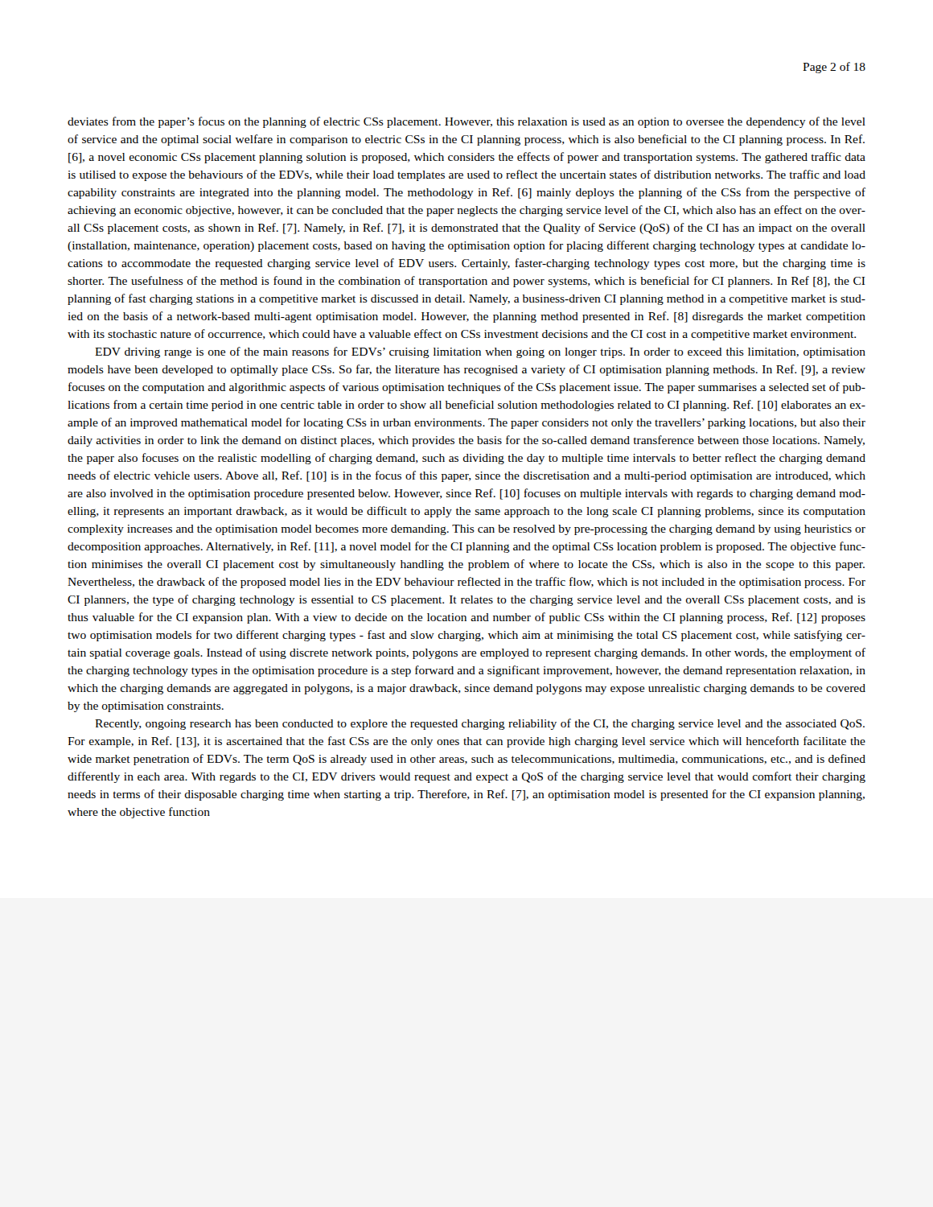Page 2 of 18
deviates from the paper’s focus on the planning of electric CSs placement. However, this relaxation is used as an option to oversee the dependency of the level of service and the optimal social welfare in comparison to electric CSs in the CI planning process, which is also beneficial to the CI planning process. In Ref. [6], a novel economic CSs placement planning solution is proposed, which considers the effects of power and transportation systems. The gathered traffic data is utilised to expose the behaviours of the EDVs, while their load templates are used to reflect the uncertain states of distribution networks. The traffic and load capability constraints are integrated into the planning model. The methodology in Ref. [6] mainly deploys the planning of the CSs from the perspective of achieving an economic objective, however, it can be concluded that the paper neglects the charging service level of the CI, which also has an effect on the overall CSs placement costs, as shown in Ref. [7]. Namely, in Ref. [7], it is demonstrated that the Quality of Service (QoS) of the CI has an impact on the overall (installation, maintenance, operation) placement costs, based on having the optimisation option for placing different charging technology types at candidate locations to accommodate the requested charging service level of EDV users. Certainly, faster-charging technology types cost more, but the charging time is shorter. The usefulness of the method is found in the combination of transportation and power systems, which is beneficial for CI planners. In Ref [8], the CI planning of fast charging stations in a competitive market is discussed in detail. Namely, a business-driven CI planning method in a competitive market is studied on the basis of a network-based multi-agent optimisation model. However, the planning method presented in Ref. [8] disregards the market competition with its stochastic nature of occurrence, which could have a valuable effect on CSs investment decisions and the CI cost in a competitive market environment.
EDV driving range is one of the main reasons for EDVs’ cruising limitation when going on longer trips. In order to exceed this limitation, optimisation models have been developed to optimally place CSs. So far, the literature has recognised a variety of CI optimisation planning methods. In Ref. [9], a review focuses on the computation and algorithmic aspects of various optimisation techniques of the CSs placement issue. The paper summarises a selected set of publications from a certain time period in one centric table in order to show all beneficial solution methodologies related to CI planning. Ref. [10] elaborates an example of an improved mathematical model for locating CSs in urban environments. The paper considers not only the travellers’ parking locations, but also their daily activities in order to link the demand on distinct places, which provides the basis for the so-called demand transference between those locations. Namely, the paper also focuses on the realistic modelling of charging demand, such as dividing the day to multiple time intervals to better reflect the charging demand needs of electric vehicle users. Above all, Ref. [10] is in the focus of this paper, since the discretisation and a multi-period optimisation are introduced, which are also involved in the optimisation procedure presented below. However, since Ref. [10] focuses on multiple intervals with regards to charging demand modelling, it represents an important drawback, as it would be difficult to apply the same approach to the long scale CI planning problems, since its computation complexity increases and the optimisation model becomes more demanding. This can be resolved by pre-processing the charging demand by using heuristics or decomposition approaches. Alternatively, in Ref. [11], a novel model for the CI planning and the optimal CSs location problem is proposed. The objective function minimises the overall CI placement cost by simultaneously handling the problem of where to locate the CSs, which is also in the scope to this paper. Nevertheless, the drawback of the proposed model lies in the EDV behaviour reflected in the traffic flow, which is not included in the optimisation process. For CI planners, the type of charging technology is essential to CS placement. It relates to the charging service level and the overall CSs placement costs, and is thus valuable for the CI expansion plan. With a view to decide on the location and number of public CSs within the CI planning process, Ref. [12] proposes two optimisation models for two different charging types - fast and slow charging, which aim at minimising the total CS placement cost, while satisfying certain spatial coverage goals. Instead of using discrete network points, polygons are employed to represent charging demands. In other words, the employment of the charging technology types in the optimisation procedure is a step forward and a significant improvement, however, the demand representation relaxation, in which the charging demands are aggregated in polygons, is a major drawback, since demand polygons may expose unrealistic charging demands to be covered by the optimisation constraints.
Recently, ongoing research has been conducted to explore the requested charging reliability of the CI, the charging service level and the associated QoS. For example, in Ref. [13], it is ascertained that the fast CSs are the only ones that can provide high charging level service which will henceforth facilitate the wide market penetration of EDVs. The term QoS is already used in other areas, such as telecommunications, multimedia, communications, etc., and is defined differently in each area. With regards to the CI, EDV drivers would request and expect a QoS of the charging service level that would comfort their charging needs in terms of their disposable charging time when starting a trip. Therefore, in Ref. [7], an optimisation model is presented for the CI expansion planning, where the objective function